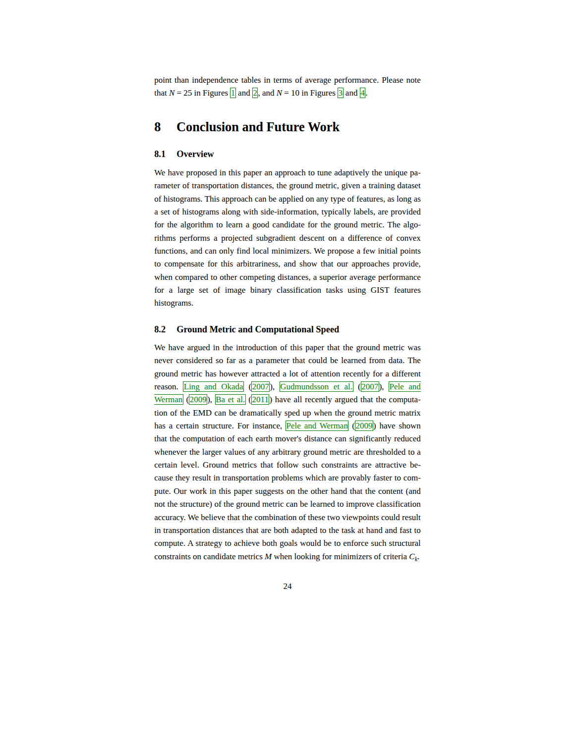point than independence tables in terms of average performance. Please note that N = 25 in Figures 1 and 2, and N = 10 in Figures 3 and 4.
8 Conclusion and Future Work
8.1 Overview
We have proposed in this paper an approach to tune adaptively the unique parameter of transportation distances, the ground metric, given a training dataset of histograms. This approach can be applied on any type of features, as long as a set of histograms along with side-information, typically labels, are provided for the algorithm to learn a good candidate for the ground metric. The algorithms performs a projected subgradient descent on a difference of convex functions, and can only find local minimizers. We propose a few initial points to compensate for this arbitrariness, and show that our approaches provide, when compared to other competing distances, a superior average performance for a large set of image binary classification tasks using GIST features histograms.
8.2 Ground Metric and Computational Speed
We have argued in the introduction of this paper that the ground metric was never considered so far as a parameter that could be learned from data. The ground metric has however attracted a lot of attention recently for a different reason. Ling and Okada (2007), Gudmundsson et al. (2007), Pele and Werman (2009), Ba et al. (2011) have all recently argued that the computation of the EMD can be dramatically sped up when the ground metric matrix has a certain structure. For instance, Pele and Werman (2009) have shown that the computation of each earth mover's distance can significantly reduced whenever the larger values of any arbitrary ground metric are thresholded to a certain level. Ground metrics that follow such constraints are attractive because they result in transportation problems which are provably faster to compute. Our work in this paper suggests on the other hand that the content (and not the structure) of the ground metric can be learned to improve classification accuracy. We believe that the combination of these two viewpoints could result in transportation distances that are both adapted to the task at hand and fast to compute. A strategy to achieve both goals would be to enforce such structural constraints on candidate metrics M when looking for minimizers of criteria Ck.
24